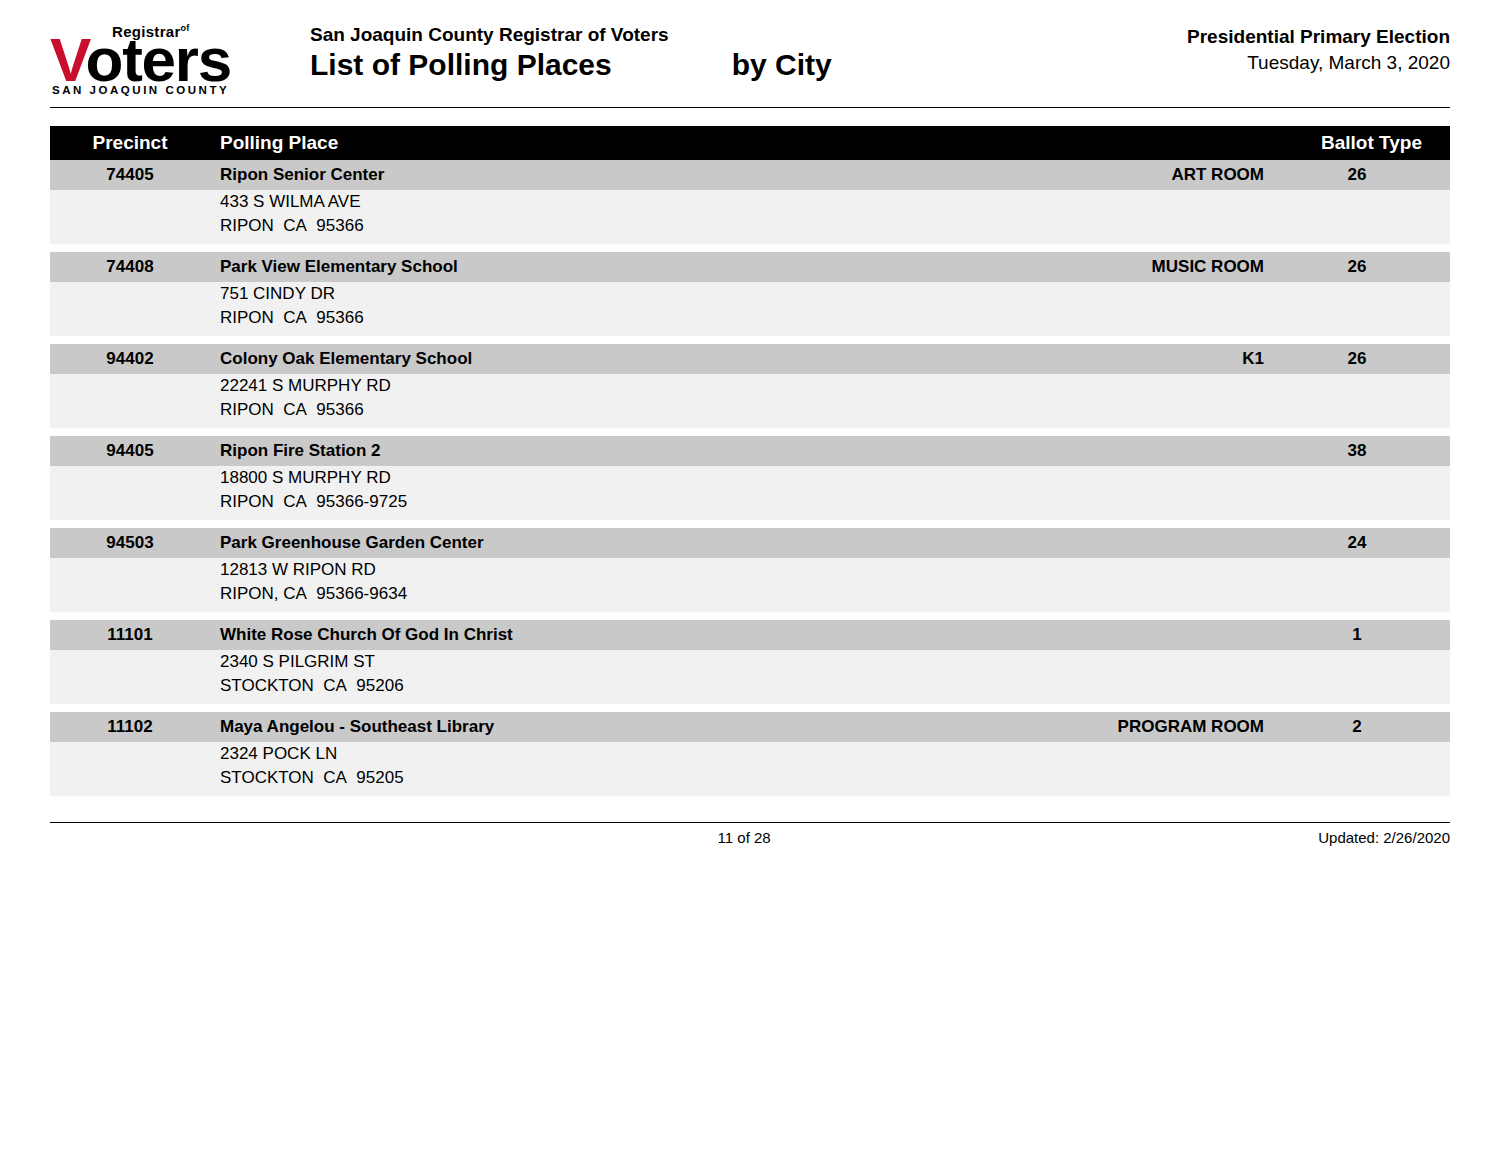Registrarof
Voters
SAN JOAQUIN COUNTY
San Joaquin County Registrar of Voters
List of Polling Places by City
Presidential Primary Election
Tuesday, March 3, 2020
| Precinct | Polling Place | | Ballot Type |
| --- | --- | --- | --- |
| 74405 | Ripon Senior Center | ART ROOM | 26 |
| | 433 S WILMA AVE | | |
| | RIPON CA 95366 | | |
| 74408 | Park View Elementary School | MUSIC ROOM | 26 |
| | 751 CINDY DR | | |
| | RIPON CA 95366 | | |
| 94402 | Colony Oak Elementary School | K1 | 26 |
| | 22241 S MURPHY RD | | |
| | RIPON CA 95366 | | |
| 94405 | Ripon Fire Station 2 | | 38 |
| | 18800 S MURPHY RD | | |
| | RIPON CA 95366-9725 | | |
| 94503 | Park Greenhouse Garden Center | | 24 |
| | 12813 W RIPON RD | | |
| | RIPON, CA 95366-9634 | | |
| 11101 | White Rose Church Of God In Christ | | 1 |
| | 2340 S PILGRIM ST | | |
| | STOCKTON CA 95206 | | |
| 11102 | Maya Angelou - Southeast Library | PROGRAM ROOM | 2 |
| | 2324 POCK LN | | |
| | STOCKTON CA 95205 | | |
11 of 28
Updated: 2/26/2020